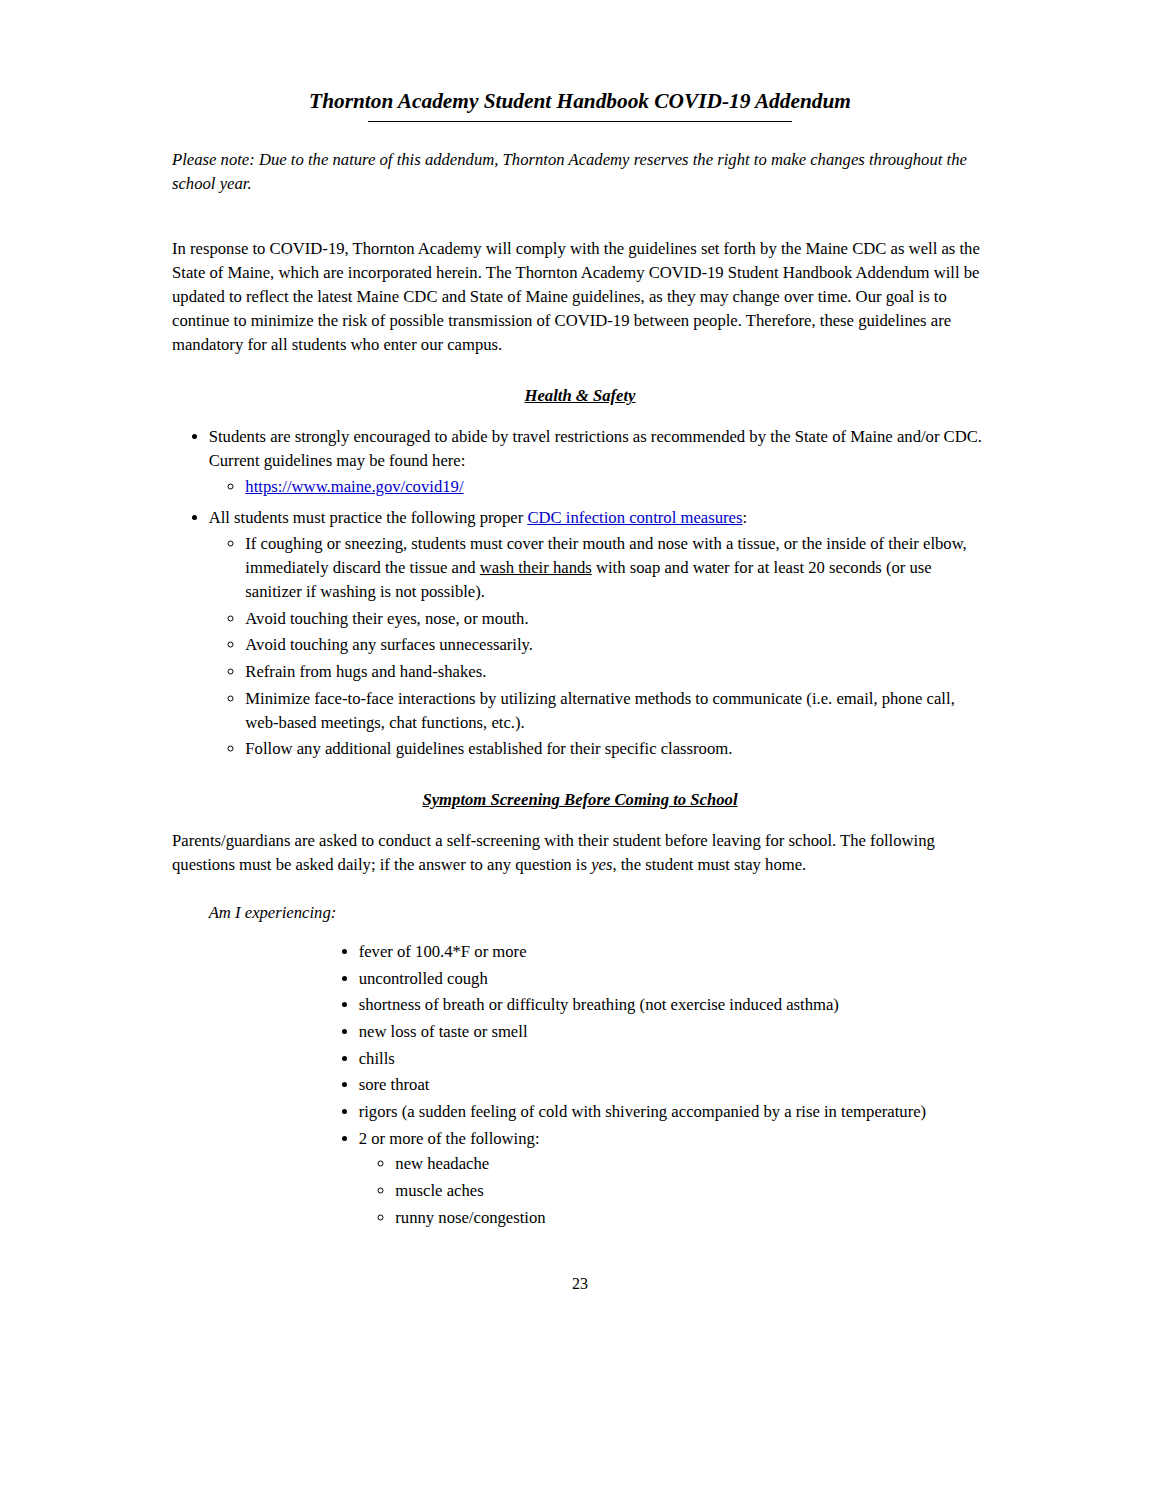Thornton Academy Student Handbook COVID-19 Addendum
Please note: Due to the nature of this addendum, Thornton Academy reserves the right to make changes throughout the school year.
In response to COVID-19, Thornton Academy will comply with the guidelines set forth by the Maine CDC as well as the State of Maine, which are incorporated herein. The Thornton Academy COVID-19 Student Handbook Addendum will be updated to reflect the latest Maine CDC and State of Maine guidelines, as they may change over time. Our goal is to continue to minimize the risk of possible transmission of COVID-19 between people. Therefore, these guidelines are mandatory for all students who enter our campus.
Health & Safety
Students are strongly encouraged to abide by travel restrictions as recommended by the State of Maine and/or CDC. Current guidelines may be found here:
https://www.maine.gov/covid19/
All students must practice the following proper CDC infection control measures:
If coughing or sneezing, students must cover their mouth and nose with a tissue, or the inside of their elbow, immediately discard the tissue and wash their hands with soap and water for at least 20 seconds (or use sanitizer if washing is not possible).
Avoid touching their eyes, nose, or mouth.
Avoid touching any surfaces unnecessarily.
Refrain from hugs and hand-shakes.
Minimize face-to-face interactions by utilizing alternative methods to communicate (i.e. email, phone call, web-based meetings, chat functions, etc.).
Follow any additional guidelines established for their specific classroom.
Symptom Screening Before Coming to School
Parents/guardians are asked to conduct a self-screening with their student before leaving for school. The following questions must be asked daily; if the answer to any question is yes, the student must stay home.
Am I experiencing:
fever of 100.4*F or more
uncontrolled cough
shortness of breath or difficulty breathing (not exercise induced asthma)
new loss of taste or smell
chills
sore throat
rigors (a sudden feeling of cold with shivering accompanied by a rise in temperature)
2 or more of the following:
new headache
muscle aches
runny nose/congestion
23